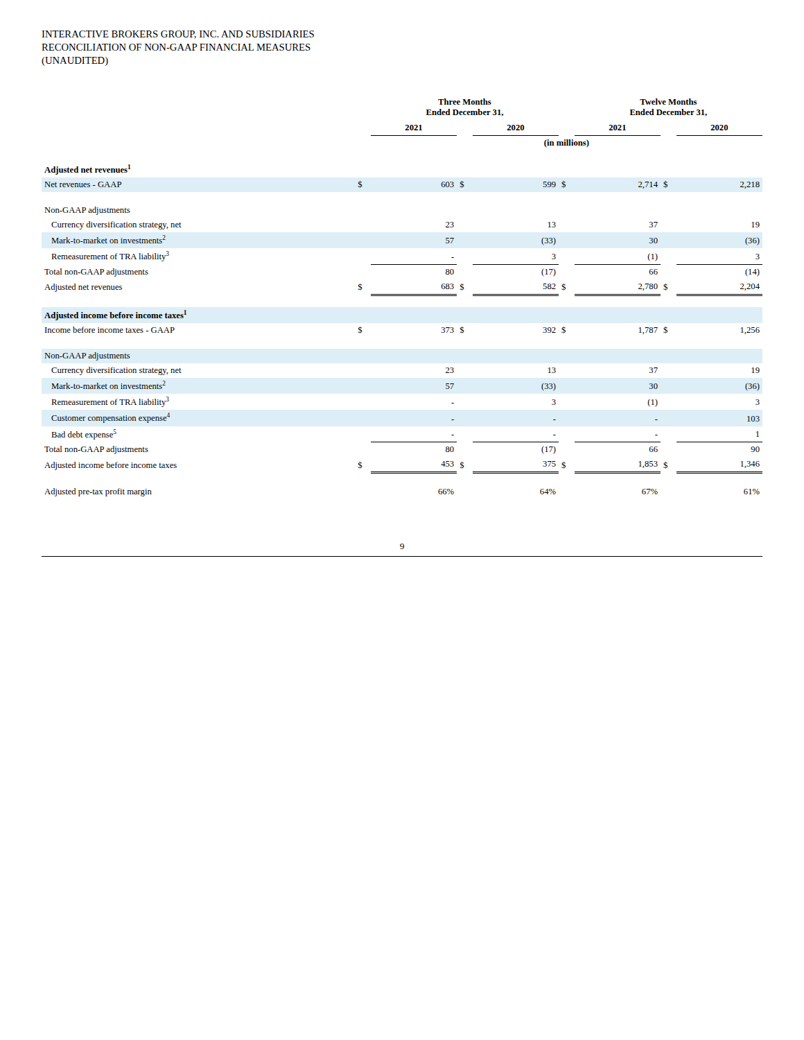INTERACTIVE BROKERS GROUP, INC. AND SUBSIDIARIES
RECONCILIATION OF NON-GAAP FINANCIAL MEASURES
(UNAUDITED)
| | | Three Months Ended December 31, | | Twelve Months Ended December 31, |
| | | 2021 | | 2020 | | 2021 | | 2020 |
| | | (in millions) |
| Adjusted net revenues 1 | |
| Net revenues - GAAP | $ | 603 | $ | 599 | $ | 2,714 | $ | 2,218 |
| Non-GAAP adjustments | |
| Currency diversification strategy, net | | 23 | | 13 | | 37 | | 19 |
| Mark-to-market on investments 2 | | 57 | | (33) | | 30 | | (36) |
| Remeasurement of TRA liability 3 | | - | | 3 | | (1) | | 3 |
| Total non-GAAP adjustments | | 80 | | (17) | | 66 | | (14) |
| Adjusted net revenues | $ | 683 | $ | 582 | $ | 2,780 | $ | 2,204 |
| Adjusted income before income taxes 1 | |
| Income before income taxes - GAAP | $ | 373 | $ | 392 | $ | 1,787 | $ | 1,256 |
| Non-GAAP adjustments | |
| Currency diversification strategy, net | | 23 | | 13 | | 37 | | 19 |
| Mark-to-market on investments 2 | | 57 | | (33) | | 30 | | (36) |
| Remeasurement of TRA liability 3 | | - | | 3 | | (1) | | 3 |
| Customer compensation expense 4 | | - | | - | | - | | 103 |
| Bad debt expense 5 | | - | | - | | - | | 1 |
| Total non-GAAP adjustments | | 80 | | (17) | | 66 | | 90 |
| Adjusted income before income taxes | $ | 453 | $ | 375 | $ | 1,853 | $ | 1,346 |
| Adjusted pre-tax profit margin | | 66% | | 64% | | 67% | | 61% |
9